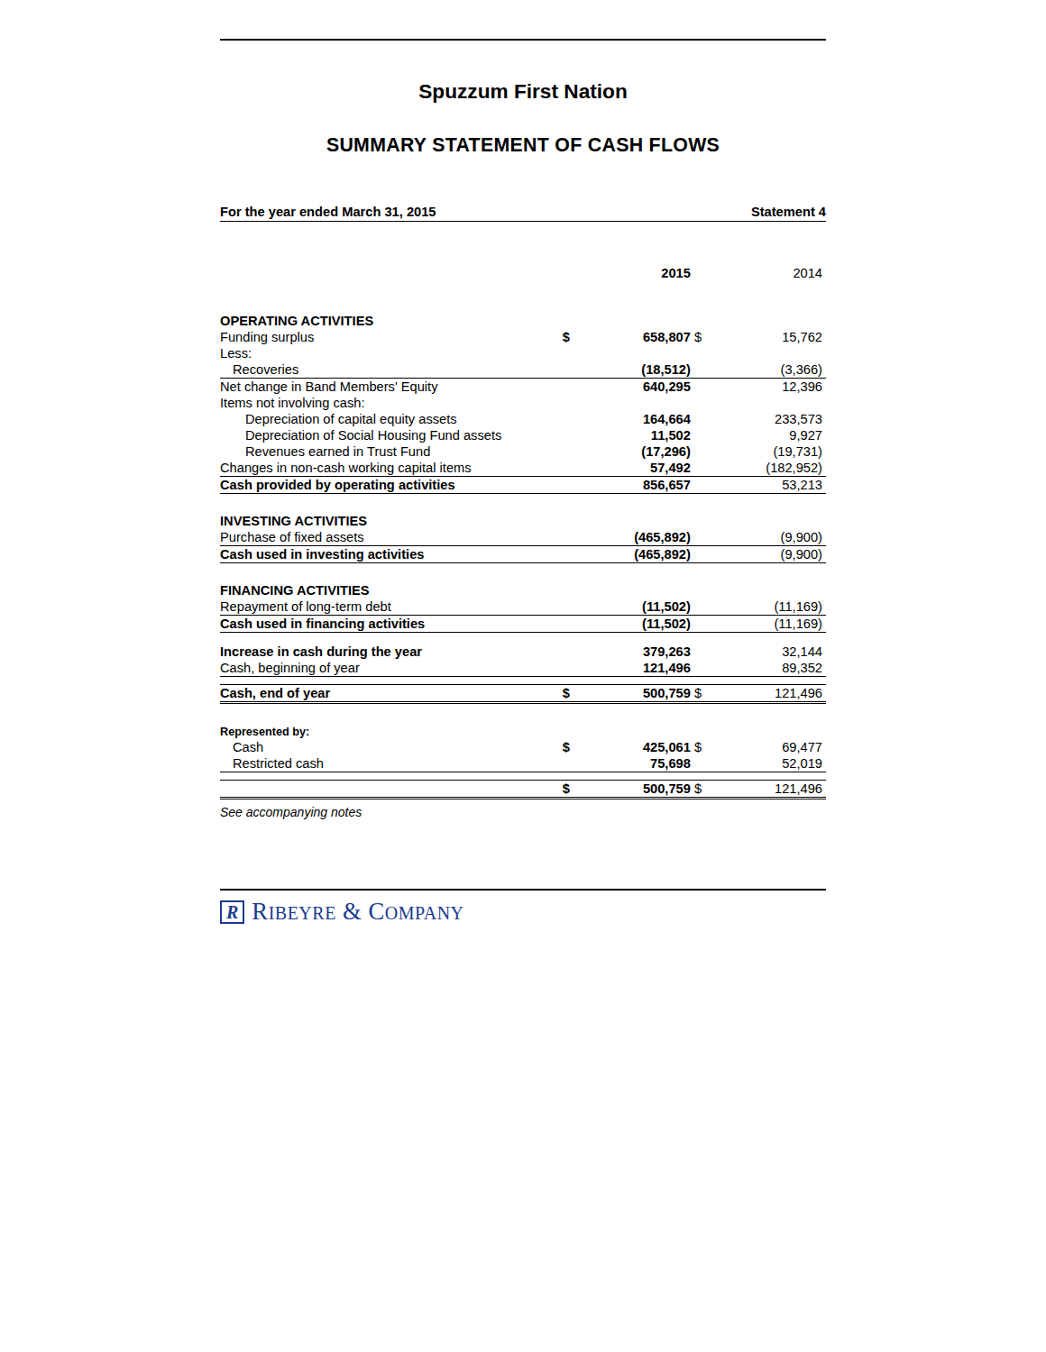Spuzzum First Nation
SUMMARY STATEMENT OF CASH FLOWS
For the year ended March 31, 2015 Statement 4
| | | 2015 | | 2014 |
| OPERATING ACTIVITIES | | | | |
| Funding surplus | $ | 658,807 | $ | 15,762 |
| Less: | | | | |
| Recoveries | | (18,512) | | (3,366) |
| Net change in Band Members' Equity | | 640,295 | | 12,396 |
| Items not involving cash: | | | | |
| Depreciation of capital equity assets | | 164,664 | | 233,573 |
| Depreciation of Social Housing Fund assets | | 11,502 | | 9,927 |
| Revenues earned in Trust Fund | | (17,296) | | (19,731) |
| Changes in non-cash working capital items | | 57,492 | | (182,952) |
| Cash provided by operating activities | | 856,657 | | 53,213 |
| INVESTING ACTIVITIES | | | | |
| Purchase of fixed assets | | (465,892) | | (9,900) |
| Cash used in investing activities | | (465,892) | | (9,900) |
| FINANCING ACTIVITIES | | | | |
| Repayment of long-term debt | | (11,502) | | (11,169) |
| Cash used in financing activities | | (11,502) | | (11,169) |
| Increase in cash during the year | | 379,263 | | 32,144 |
| Cash, beginning of year | | 121,496 | | 89,352 |
| Cash, end of year | $ | 500,759 | $ | 121,496 |
| Represented by: | | | | |
| Cash | $ | 425,061 | $ | 69,477 |
| Restricted cash | | 75,698 | | 52,019 |
| | $ | 500,759 | $ | 121,496 |
See accompanying notes
R RIBEYRE & COMPANY